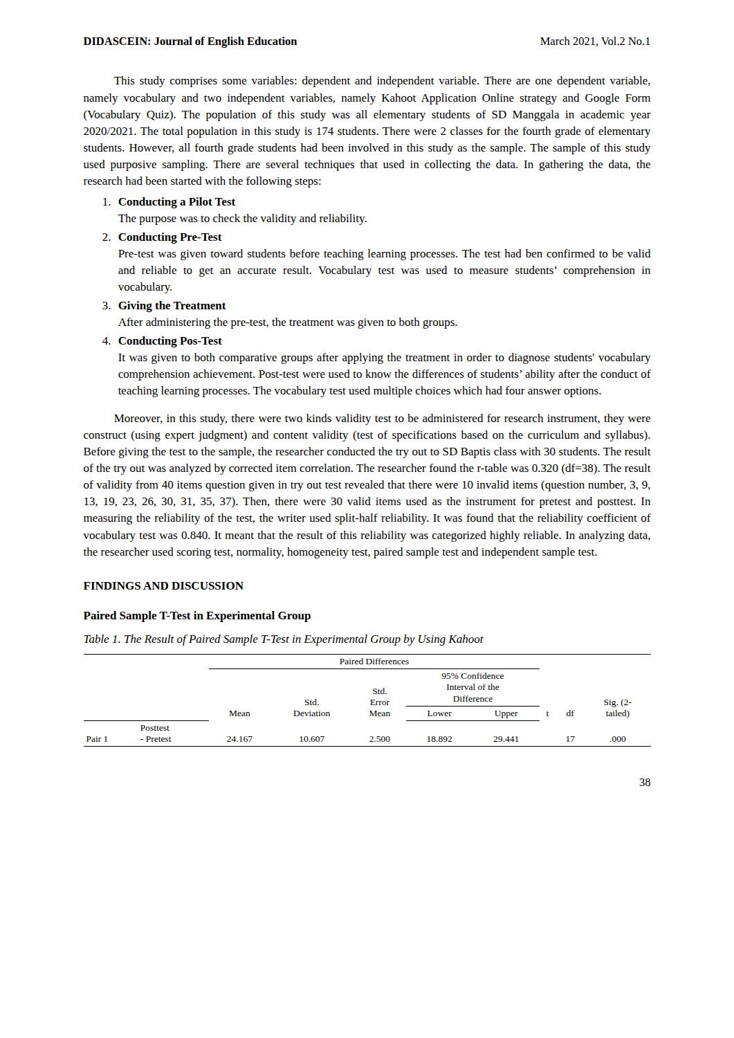DIDASCEIN: Journal of English Education March 2021, Vol.2 No.1
This study comprises some variables: dependent and independent variable. There are one dependent variable, namely vocabulary and two independent variables, namely Kahoot Application Online strategy and Google Form (Vocabulary Quiz). The population of this study was all elementary students of SD Manggala in academic year 2020/2021. The total population in this study is 174 students. There were 2 classes for the fourth grade of elementary students. However, all fourth grade students had been involved in this study as the sample. The sample of this study used purposive sampling. There are several techniques that used in collecting the data. In gathering the data, the research had been started with the following steps:
Conducting a Pilot Test The purpose was to check the validity and reliability.
Conducting Pre-Test Pre-test was given toward students before teaching learning processes. The test had ben confirmed to be valid and reliable to get an accurate result. Vocabulary test was used to measure students’ comprehension in vocabulary.
Giving the Treatment After administering the pre-test, the treatment was given to both groups.
Conducting Pos-Test It was given to both comparative groups after applying the treatment in order to diagnose students' vocabulary comprehension achievement. Post-test were used to know the differences of students’ ability after the conduct of teaching learning processes. The vocabulary test used multiple choices which had four answer options.
Moreover, in this study, there were two kinds validity test to be administered for research instrument, they were construct (using expert judgment) and content validity (test of specifications based on the curriculum and syllabus). Before giving the test to the sample, the researcher conducted the try out to SD Baptis class with 30 students. The result of the try out was analyzed by corrected item correlation. The researcher found the r-table was 0.320 (df=38). The result of validity from 40 items question given in try out test revealed that there were 10 invalid items (question number, 3, 9, 13, 19, 23, 26, 30, 31, 35, 37). Then, there were 30 valid items used as the instrument for pretest and posttest. In measuring the reliability of the test, the writer used split-half reliability. It was found that the reliability coefficient of vocabulary test was 0.840. It meant that the result of this reliability was categorized highly reliable. In analyzing data, the researcher used scoring test, normality, homogeneity test, paired sample test and independent sample test.
FINDINGS AND DISCUSSION
Paired Sample T-Test in Experimental Group
Table 1. The Result of Paired Sample T-Test in Experimental Group by Using Kahoot
| | Paired Differences | | | |
| | Mean | Std. Deviation | Std. Error Mean | 95% Confidence Interval of the Difference | t | df | Sig. (2- tailed) |
| | Lower | Upper |
| Pair 1 | Posttest - Pretest | 24.167 | 10.607 | 2.500 | 18.892 | 29.441 | | 17 | .000 |
38